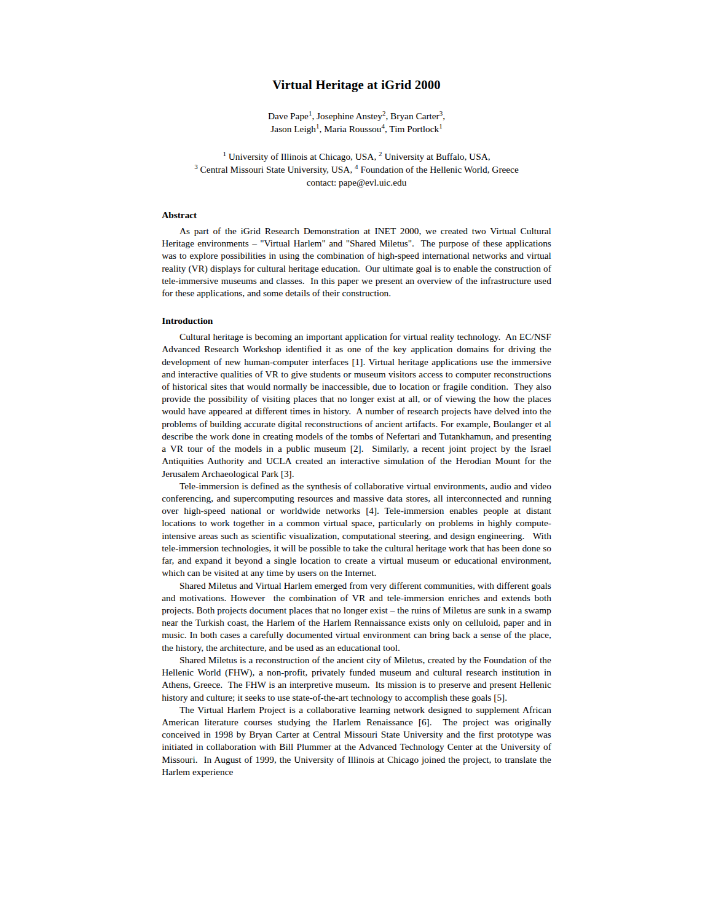Virtual Heritage at iGrid 2000
Dave Pape1, Josephine Anstey2, Bryan Carter3,
Jason Leigh1, Maria Roussou4, Tim Portlock1
1 University of Illinois at Chicago, USA, 2 University at Buffalo, USA,
3 Central Missouri State University, USA, 4 Foundation of the Hellenic World, Greece
contact: pape@evl.uic.edu
Abstract
As part of the iGrid Research Demonstration at INET 2000, we created two Virtual Cultural Heritage environments – "Virtual Harlem" and "Shared Miletus". The purpose of these applications was to explore possibilities in using the combination of high-speed international networks and virtual reality (VR) displays for cultural heritage education. Our ultimate goal is to enable the construction of tele-immersive museums and classes. In this paper we present an overview of the infrastructure used for these applications, and some details of their construction.
Introduction
Cultural heritage is becoming an important application for virtual reality technology. An EC/NSF Advanced Research Workshop identified it as one of the key application domains for driving the development of new human-computer interfaces [1]. Virtual heritage applications use the immersive and interactive qualities of VR to give students or museum visitors access to computer reconstructions of historical sites that would normally be inaccessible, due to location or fragile condition. They also provide the possibility of visiting places that no longer exist at all, or of viewing the how the places would have appeared at different times in history. A number of research projects have delved into the problems of building accurate digital reconstructions of ancient artifacts. For example, Boulanger et al describe the work done in creating models of the tombs of Nefertari and Tutankhamun, and presenting a VR tour of the models in a public museum [2]. Similarly, a recent joint project by the Israel Antiquities Authority and UCLA created an interactive simulation of the Herodian Mount for the Jerusalem Archaeological Park [3].
Tele-immersion is defined as the synthesis of collaborative virtual environments, audio and video conferencing, and supercomputing resources and massive data stores, all interconnected and running over high-speed national or worldwide networks [4]. Tele-immersion enables people at distant locations to work together in a common virtual space, particularly on problems in highly compute-intensive areas such as scientific visualization, computational steering, and design engineering. With tele-immersion technologies, it will be possible to take the cultural heritage work that has been done so far, and expand it beyond a single location to create a virtual museum or educational environment, which can be visited at any time by users on the Internet.
Shared Miletus and Virtual Harlem emerged from very different communities, with different goals and motivations. However the combination of VR and tele-immersion enriches and extends both projects. Both projects document places that no longer exist – the ruins of Miletus are sunk in a swamp near the Turkish coast, the Harlem of the Harlem Rennaissance exists only on celluloid, paper and in music. In both cases a carefully documented virtual environment can bring back a sense of the place, the history, the architecture, and be used as an educational tool.
Shared Miletus is a reconstruction of the ancient city of Miletus, created by the Foundation of the Hellenic World (FHW), a non-profit, privately funded museum and cultural research institution in Athens, Greece. The FHW is an interpretive museum. Its mission is to preserve and present Hellenic history and culture; it seeks to use state-of-the-art technology to accomplish these goals [5].
The Virtual Harlem Project is a collaborative learning network designed to supplement African American literature courses studying the Harlem Renaissance [6]. The project was originally conceived in 1998 by Bryan Carter at Central Missouri State University and the first prototype was initiated in collaboration with Bill Plummer at the Advanced Technology Center at the University of Missouri. In August of 1999, the University of Illinois at Chicago joined the project, to translate the Harlem experience